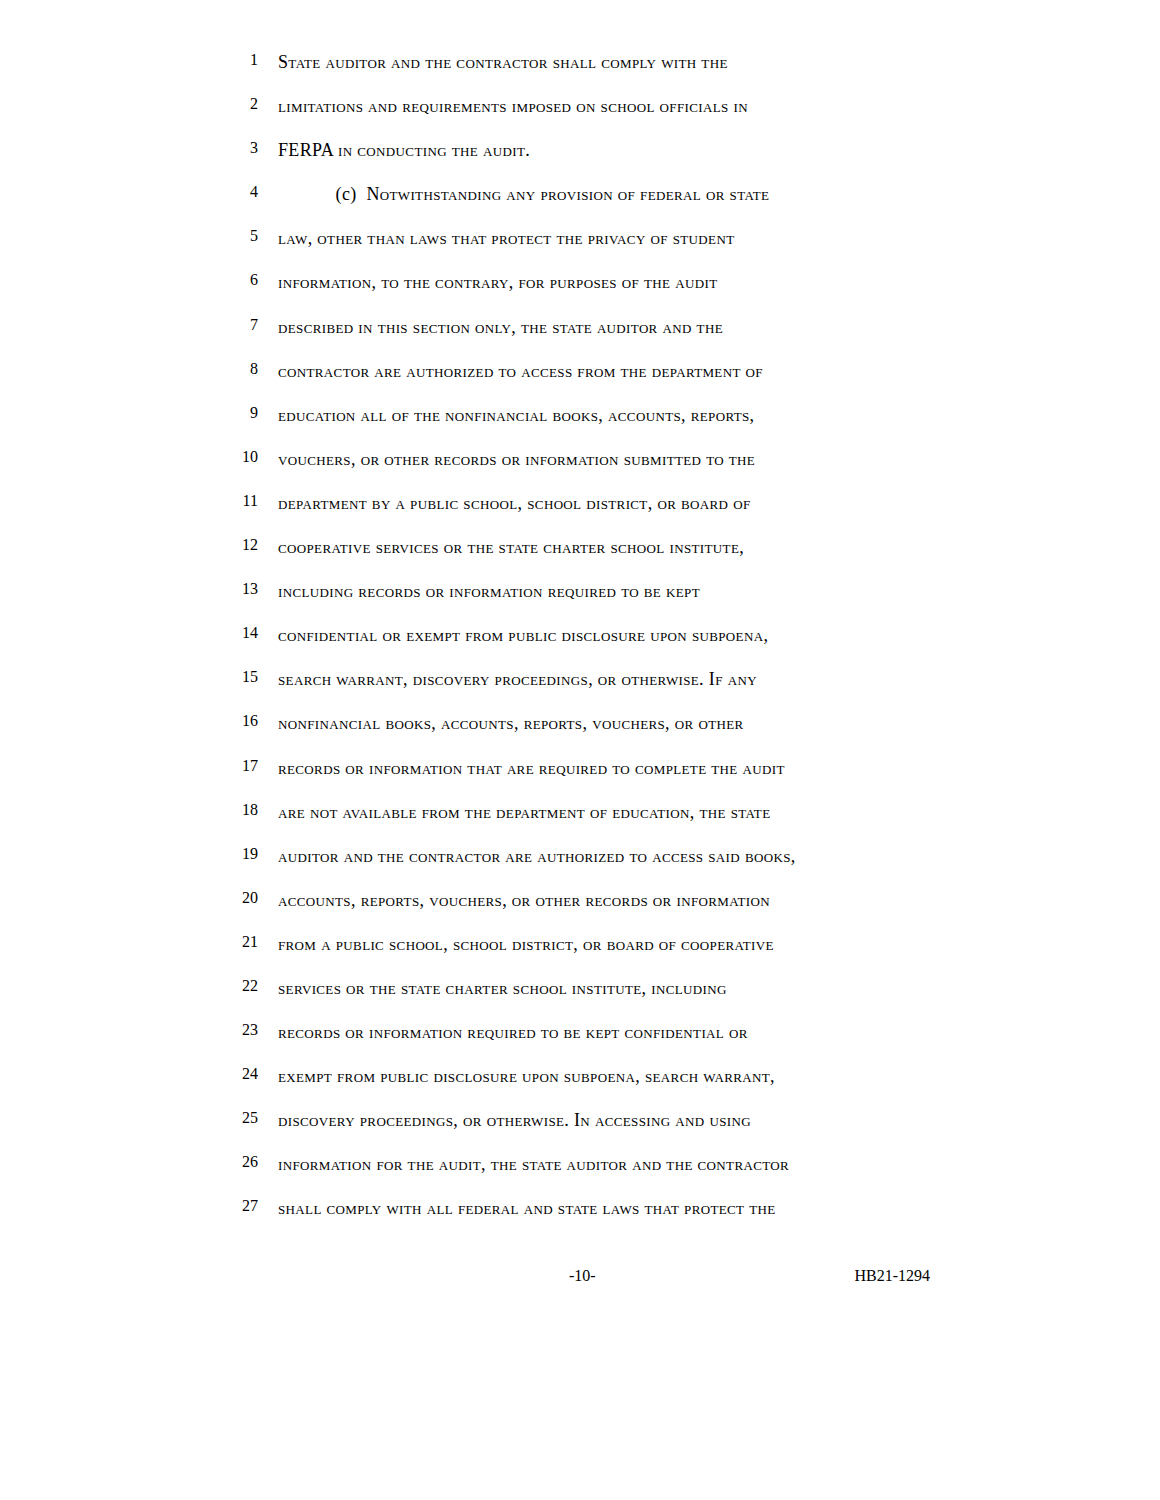State auditor and the contractor shall comply with the
limitations and requirements imposed on school officials in
FERPA in conducting the audit.
(c) Notwithstanding any provision of federal or state
law, other than laws that protect the privacy of student
information, to the contrary, for purposes of the audit
described in this section only, the state auditor and the
contractor are authorized to access from the department of
education all of the nonfinancial books, accounts, reports,
vouchers, or other records or information submitted to the
department by a public school, school district, or board of
cooperative services or the state charter school institute,
including records or information required to be kept
confidential or exempt from public disclosure upon subpoena,
search warrant, discovery proceedings, or otherwise. If any
nonfinancial books, accounts, reports, vouchers, or other
records or information that are required to complete the audit
are not available from the department of education, the state
auditor and the contractor are authorized to access said books,
accounts, reports, vouchers, or other records or information
from a public school, school district, or board of cooperative
services or the state charter school institute, including
records or information required to be kept confidential or
exempt from public disclosure upon subpoena, search warrant,
discovery proceedings, or otherwise. In accessing and using
information for the audit, the state auditor and the contractor
shall comply with all federal and state laws that protect the
-10-
HB21-1294